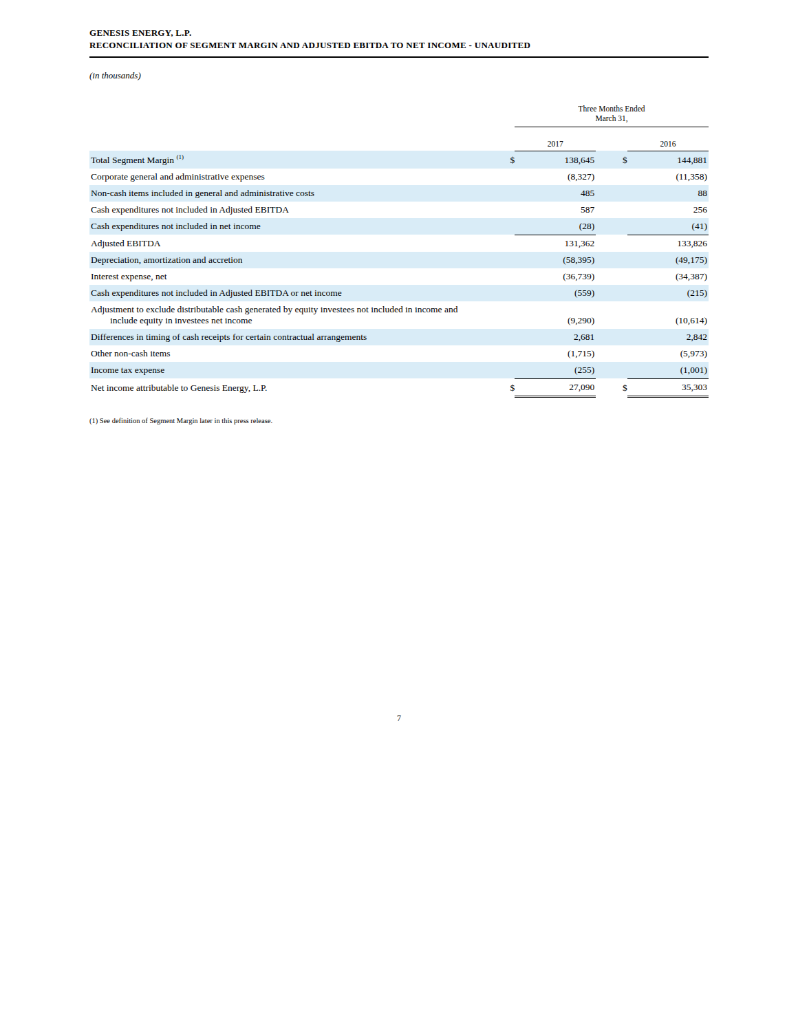GENESIS ENERGY, L.P.
RECONCILIATION OF SEGMENT MARGIN AND ADJUSTED EBITDA TO NET INCOME - UNAUDITED
(in thousands)
| | | Three Months Ended March 31, |
| | | 2017 | | | 2016 |
| Total Segment Margin (1) | $ | 138,645 | | $ | 144,881 |
| Corporate general and administrative expenses | | (8,327) | | | (11,358) |
| Non-cash items included in general and administrative costs | | 485 | | | 88 |
| Cash expenditures not included in Adjusted EBITDA | | 587 | | | 256 |
| Cash expenditures not included in net income | | (28) | | | (41) |
| Adjusted EBITDA | | 131,362 | | | 133,826 |
| Depreciation, amortization and accretion | | (58,395) | | | (49,175) |
| Interest expense, net | | (36,739) | | | (34,387) |
| Cash expenditures not included in Adjusted EBITDA or net income | | (559) | | | (215) |
| Adjustment to exclude distributable cash generated by equity investees not included in income and include equity in investees net income | | (9,290) | | | (10,614) |
| Differences in timing of cash receipts for certain contractual arrangements | | 2,681 | | | 2,842 |
| Other non-cash items | | (1,715) | | | (5,973) |
| Income tax expense | | (255) | | | (1,001) |
| Net income attributable to Genesis Energy, L.P. | $ | 27,090 | | $ | 35,303 |
(1) See definition of Segment Margin later in this press release.
7